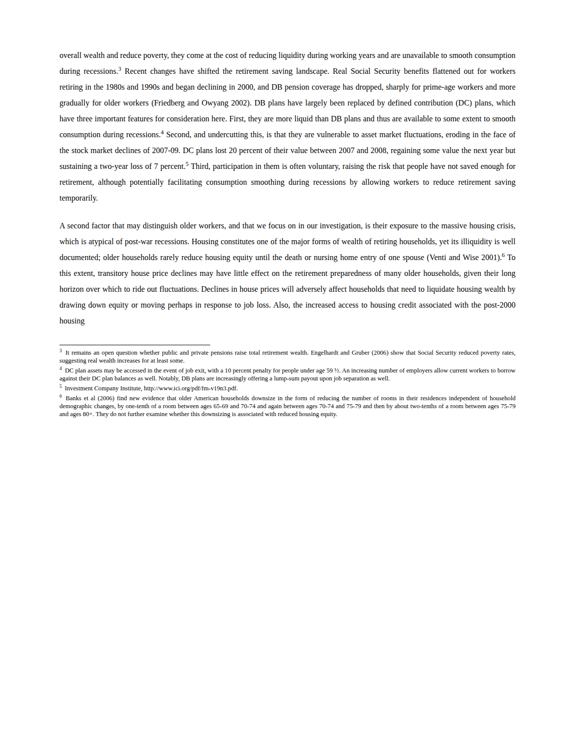overall wealth and reduce poverty, they come at the cost of reducing liquidity during working years and are unavailable to smooth consumption during recessions.3 Recent changes have shifted the retirement saving landscape. Real Social Security benefits flattened out for workers retiring in the 1980s and 1990s and began declining in 2000, and DB pension coverage has dropped, sharply for prime-age workers and more gradually for older workers (Friedberg and Owyang 2002). DB plans have largely been replaced by defined contribution (DC) plans, which have three important features for consideration here. First, they are more liquid than DB plans and thus are available to some extent to smooth consumption during recessions.4 Second, and undercutting this, is that they are vulnerable to asset market fluctuations, eroding in the face of the stock market declines of 2007-09. DC plans lost 20 percent of their value between 2007 and 2008, regaining some value the next year but sustaining a two-year loss of 7 percent.5 Third, participation in them is often voluntary, raising the risk that people have not saved enough for retirement, although potentially facilitating consumption smoothing during recessions by allowing workers to reduce retirement saving temporarily.
A second factor that may distinguish older workers, and that we focus on in our investigation, is their exposure to the massive housing crisis, which is atypical of post-war recessions. Housing constitutes one of the major forms of wealth of retiring households, yet its illiquidity is well documented; older households rarely reduce housing equity until the death or nursing home entry of one spouse (Venti and Wise 2001).6 To this extent, transitory house price declines may have little effect on the retirement preparedness of many older households, given their long horizon over which to ride out fluctuations. Declines in house prices will adversely affect households that need to liquidate housing wealth by drawing down equity or moving perhaps in response to job loss. Also, the increased access to housing credit associated with the post-2000 housing
3 It remains an open question whether public and private pensions raise total retirement wealth. Engelhardt and Gruber (2006) show that Social Security reduced poverty rates, suggesting real wealth increases for at least some.
4 DC plan assets may be accessed in the event of job exit, with a 10 percent penalty for people under age 59 ½. An increasing number of employers allow current workers to borrow against their DC plan balances as well. Notably, DB plans are increasingly offering a lump-sum payout upon job separation as well.
5 Investment Company Institute, http://www.ici.org/pdf/fm-v19n3.pdf.
6 Banks et al (2006) find new evidence that older American households downsize in the form of reducing the number of rooms in their residences independent of household demographic changes, by one-tenth of a room between ages 65-69 and 70-74 and again between ages 70-74 and 75-79 and then by about two-tenths of a room between ages 75-79 and ages 80+. They do not further examine whether this downsizing is associated with reduced housing equity.